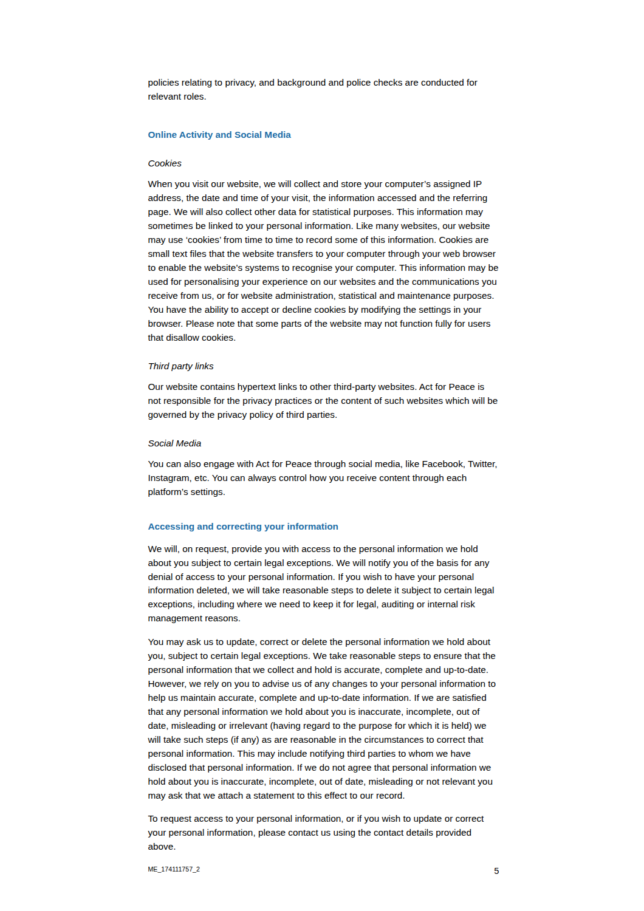policies relating to privacy, and background and police checks are conducted for relevant roles.
Online Activity and Social Media
Cookies
When you visit our website, we will collect and store your computer’s assigned IP address, the date and time of your visit, the information accessed and the referring page. We will also collect other data for statistical purposes. This information may sometimes be linked to your personal information. Like many websites, our website may use ‘cookies’ from time to time to record some of this information. Cookies are small text files that the website transfers to your computer through your web browser to enable the website’s systems to recognise your computer. This information may be used for personalising your experience on our websites and the communications you receive from us, or for website administration, statistical and maintenance purposes. You have the ability to accept or decline cookies by modifying the settings in your browser. Please note that some parts of the website may not function fully for users that disallow cookies.
Third party links
Our website contains hypertext links to other third-party websites. Act for Peace is not responsible for the privacy practices or the content of such websites which will be governed by the privacy policy of third parties.
Social Media
You can also engage with Act for Peace through social media, like Facebook, Twitter, Instagram, etc. You can always control how you receive content through each platform’s settings.
Accessing and correcting your information
We will, on request, provide you with access to the personal information we hold about you subject to certain legal exceptions. We will notify you of the basis for any denial of access to your personal information. If you wish to have your personal information deleted, we will take reasonable steps to delete it subject to certain legal exceptions, including where we need to keep it for legal, auditing or internal risk management reasons.
You may ask us to update, correct or delete the personal information we hold about you, subject to certain legal exceptions. We take reasonable steps to ensure that the personal information that we collect and hold is accurate, complete and up-to-date. However, we rely on you to advise us of any changes to your personal information to help us maintain accurate, complete and up-to-date information. If we are satisfied that any personal information we hold about you is inaccurate, incomplete, out of date, misleading or irrelevant (having regard to the purpose for which it is held) we will take such steps (if any) as are reasonable in the circumstances to correct that personal information. This may include notifying third parties to whom we have disclosed that personal information. If we do not agree that personal information we hold about you is inaccurate, incomplete, out of date, misleading or not relevant you may ask that we attach a statement to this effect to our record.
To request access to your personal information, or if you wish to update or correct your personal information, please contact us using the contact details provided above.
ME_174111757_2 5